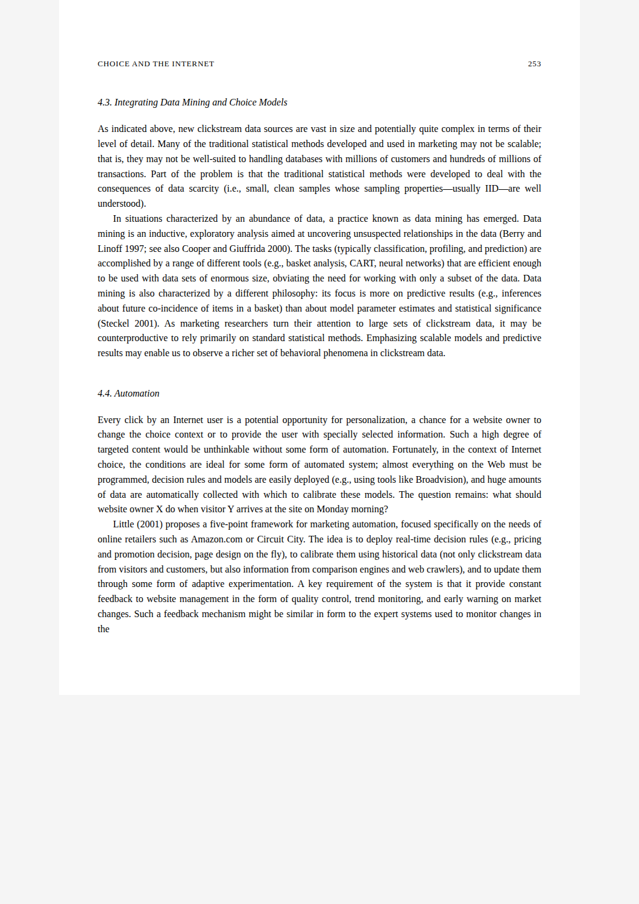Choice and the Internet 253
4.3. Integrating Data Mining and Choice Models
As indicated above, new clickstream data sources are vast in size and potentially quite complex in terms of their level of detail. Many of the traditional statistical methods developed and used in marketing may not be scalable; that is, they may not be well-suited to handling databases with millions of customers and hundreds of millions of transactions. Part of the problem is that the traditional statistical methods were developed to deal with the consequences of data scarcity (i.e., small, clean samples whose sampling properties—usually IID—are well understood).
In situations characterized by an abundance of data, a practice known as data mining has emerged. Data mining is an inductive, exploratory analysis aimed at uncovering unsuspected relationships in the data (Berry and Linoff 1997; see also Cooper and Giuffrida 2000). The tasks (typically classification, profiling, and prediction) are accomplished by a range of different tools (e.g., basket analysis, CART, neural networks) that are efficient enough to be used with data sets of enormous size, obviating the need for working with only a subset of the data. Data mining is also characterized by a different philosophy: its focus is more on predictive results (e.g., inferences about future co-incidence of items in a basket) than about model parameter estimates and statistical significance (Steckel 2001). As marketing researchers turn their attention to large sets of clickstream data, it may be counterproductive to rely primarily on standard statistical methods. Emphasizing scalable models and predictive results may enable us to observe a richer set of behavioral phenomena in clickstream data.
4.4. Automation
Every click by an Internet user is a potential opportunity for personalization, a chance for a website owner to change the choice context or to provide the user with specially selected information. Such a high degree of targeted content would be unthinkable without some form of automation. Fortunately, in the context of Internet choice, the conditions are ideal for some form of automated system; almost everything on the Web must be programmed, decision rules and models are easily deployed (e.g., using tools like Broadvision), and huge amounts of data are automatically collected with which to calibrate these models. The question remains: what should website owner X do when visitor Y arrives at the site on Monday morning?
Little (2001) proposes a five-point framework for marketing automation, focused specifically on the needs of online retailers such as Amazon.com or Circuit City. The idea is to deploy real-time decision rules (e.g., pricing and promotion decision, page design on the fly), to calibrate them using historical data (not only clickstream data from visitors and customers, but also information from comparison engines and web crawlers), and to update them through some form of adaptive experimentation. A key requirement of the system is that it provide constant feedback to website management in the form of quality control, trend monitoring, and early warning on market changes. Such a feedback mechanism might be similar in form to the expert systems used to monitor changes in the